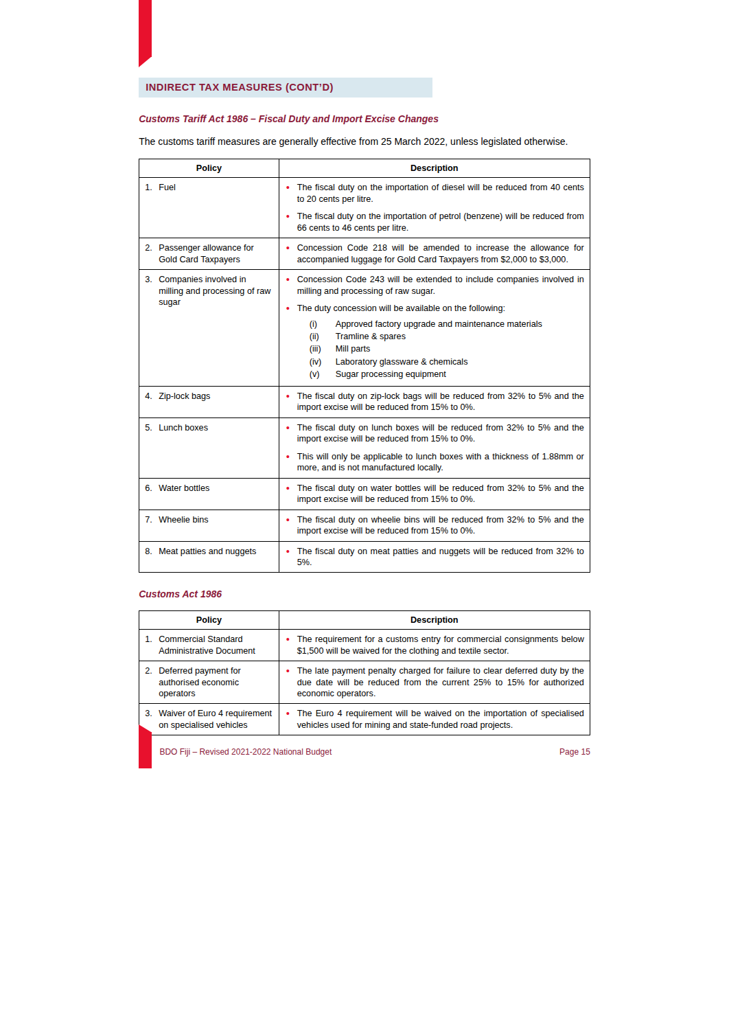INDIRECT TAX MEASURES (CONT’D)
Customs Tariff Act 1986 – Fiscal Duty and Import Excise Changes
The customs tariff measures are generally effective from 25 March 2022, unless legislated otherwise.
| Policy | Description |
| --- | --- |
| 1. Fuel | The fiscal duty on the importation of diesel will be reduced from 40 cents to 20 cents per litre. The fiscal duty on the importation of petrol (benzene) will be reduced from 66 cents to 46 cents per litre. |
| 2. Passenger allowance for Gold Card Taxpayers | Concession Code 218 will be amended to increase the allowance for accompanied luggage for Gold Card Taxpayers from $2,000 to $3,000. |
| 3. Companies involved in milling and processing of raw sugar | Concession Code 243 will be extended to include companies involved in milling and processing of raw sugar. The duty concession will be available on the following: (i) Approved factory upgrade and maintenance materials (ii) Tramline & spares (iii) Mill parts (iv) Laboratory glassware & chemicals (v) Sugar processing equipment |
| 4. Zip-lock bags | The fiscal duty on zip-lock bags will be reduced from 32% to 5% and the import excise will be reduced from 15% to 0%. |
| 5. Lunch boxes | The fiscal duty on lunch boxes will be reduced from 32% to 5% and the import excise will be reduced from 15% to 0%. This will only be applicable to lunch boxes with a thickness of 1.88mm or more, and is not manufactured locally. |
| 6. Water bottles | The fiscal duty on water bottles will be reduced from 32% to 5% and the import excise will be reduced from 15% to 0%. |
| 7. Wheelie bins | The fiscal duty on wheelie bins will be reduced from 32% to 5% and the import excise will be reduced from 15% to 0%. |
| 8. Meat patties and nuggets | The fiscal duty on meat patties and nuggets will be reduced from 32% to 5%. |
Customs Act 1986
| Policy | Description |
| --- | --- |
| 1. Commercial Standard Administrative Document | The requirement for a customs entry for commercial consignments below $1,500 will be waived for the clothing and textile sector. |
| 2. Deferred payment for authorised economic operators | The late payment penalty charged for failure to clear deferred duty by the due date will be reduced from the current 25% to 15% for authorized economic operators. |
| 3. Waiver of Euro 4 requirement on specialised vehicles | The Euro 4 requirement will be waived on the importation of specialised vehicles used for mining and state-funded road projects. |
BDO Fiji – Revised 2021-2022 National Budget Page 15